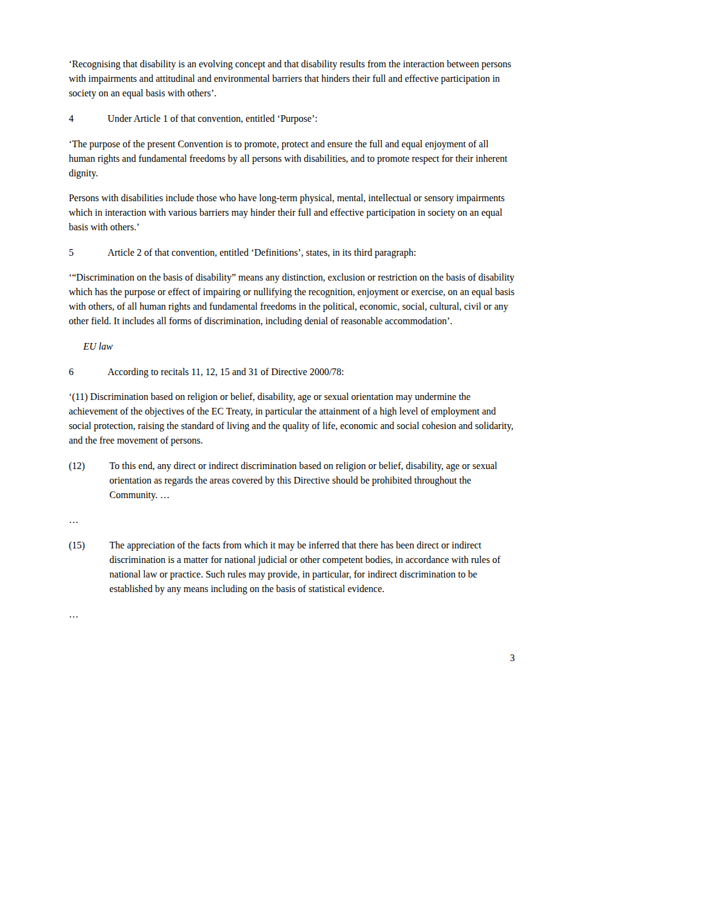‘Recognising that disability is an evolving concept and that disability results from the interaction between persons with impairments and attitudinal and environmental barriers that hinders their full and effective participation in society on an equal basis with others’.
4
Under Article 1 of that convention, entitled ‘Purpose’:
‘The purpose of the present Convention is to promote, protect and ensure the full and equal enjoyment of all human rights and fundamental freedoms by all persons with disabilities, and to promote respect for their inherent dignity.
Persons with disabilities include those who have long-term physical, mental, intellectual or sensory impairments which in interaction with various barriers may hinder their full and effective participation in society on an equal basis with others.’
5
Article 2 of that convention, entitled ‘Definitions’, states, in its third paragraph:
‘“Discrimination on the basis of disability” means any distinction, exclusion or restriction on the basis of disability which has the purpose or effect of impairing or nullifying the recognition, enjoyment or exercise, on an equal basis with others, of all human rights and fundamental freedoms in the political, economic, social, cultural, civil or any other field. It includes all forms of discrimination, including denial of reasonable accommodation’.
EU law
6
According to recitals 11, 12, 15 and 31 of Directive 2000/78:
‘(11) Discrimination based on religion or belief, disability, age or sexual orientation may undermine the achievement of the objectives of the EC Treaty, in particular the attainment of a high level of employment and social protection, raising the standard of living and the quality of life, economic and social cohesion and solidarity, and the free movement of persons.
(12)
To this end, any direct or indirect discrimination based on religion or belief, disability, age or sexual orientation as regards the areas covered by this Directive should be prohibited throughout the Community. …
…
(15)
The appreciation of the facts from which it may be inferred that there has been direct or indirect discrimination is a matter for national judicial or other competent bodies, in accordance with rules of national law or practice. Such rules may provide, in particular, for indirect discrimination to be established by any means including on the basis of statistical evidence.
…
3